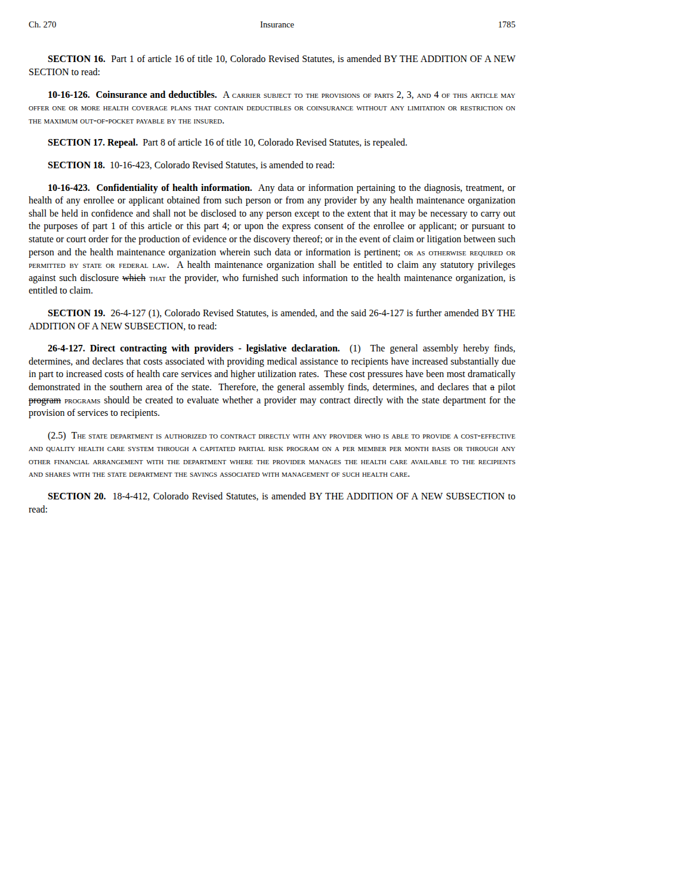Ch. 270 Insurance 1785
SECTION 16. Part 1 of article 16 of title 10, Colorado Revised Statutes, is amended BY THE ADDITION OF A NEW SECTION to read:
10-16-126. Coinsurance and deductibles. A carrier subject to the provisions of parts 2, 3, and 4 of this article may offer one or more health coverage plans that contain deductibles or coinsurance without any limitation or restriction on the maximum out-of-pocket payable by the insured.
SECTION 17. Repeal. Part 8 of article 16 of title 10, Colorado Revised Statutes, is repealed.
SECTION 18. 10-16-423, Colorado Revised Statutes, is amended to read:
10-16-423. Confidentiality of health information. Any data or information pertaining to the diagnosis, treatment, or health of any enrollee or applicant obtained from such person or from any provider by any health maintenance organization shall be held in confidence and shall not be disclosed to any person except to the extent that it may be necessary to carry out the purposes of part 1 of this article or this part 4; or upon the express consent of the enrollee or applicant; or pursuant to statute or court order for the production of evidence or the discovery thereof; or in the event of claim or litigation between such person and the health maintenance organization wherein such data or information is pertinent; or as otherwise required or permitted by state or federal law. A health maintenance organization shall be entitled to claim any statutory privileges against such disclosure which that the provider, who furnished such information to the health maintenance organization, is entitled to claim.
SECTION 19. 26-4-127 (1), Colorado Revised Statutes, is amended, and the said 26-4-127 is further amended BY THE ADDITION OF A NEW SUBSECTION, to read:
26-4-127. Direct contracting with providers - legislative declaration. (1) The general assembly hereby finds, determines, and declares that costs associated with providing medical assistance to recipients have increased substantially due in part to increased costs of health care services and higher utilization rates. These cost pressures have been most dramatically demonstrated in the southern area of the state. Therefore, the general assembly finds, determines, and declares that a pilot program programs should be created to evaluate whether a provider may contract directly with the state department for the provision of services to recipients.
(2.5) The state department is authorized to contract directly with any provider who is able to provide a cost-effective and quality health care system through a capitated partial risk program on a per member per month basis or through any other financial arrangement with the department where the provider manages the health care available to the recipients and shares with the state department the savings associated with management of such health care.
SECTION 20. 18-4-412, Colorado Revised Statutes, is amended BY THE ADDITION OF A NEW SUBSECTION to read: